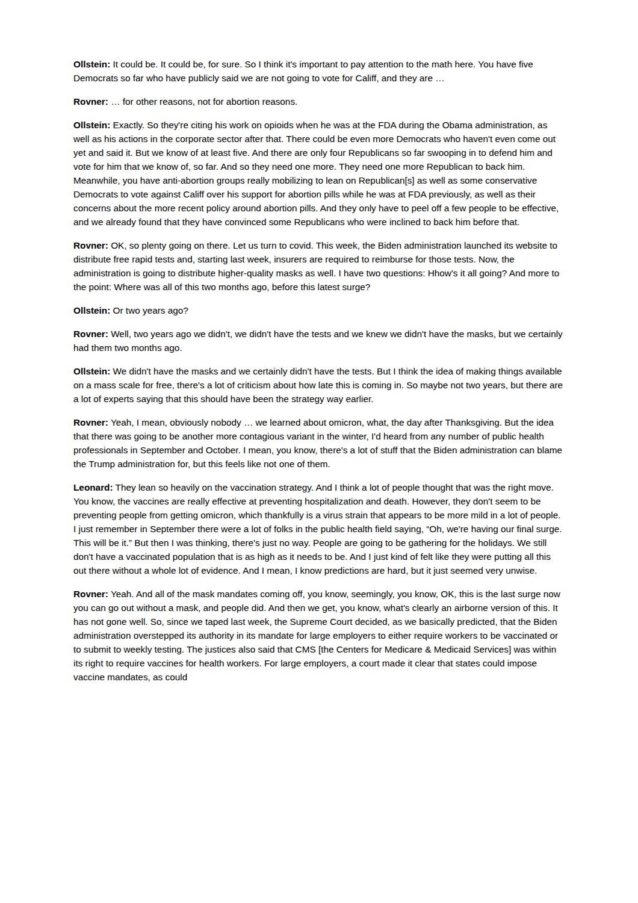Ollstein: It could be. It could be, for sure. So I think it's important to pay attention to the math here. You have five Democrats so far who have publicly said we are not going to vote for Califf, and they are …
Rovner: … for other reasons, not for abortion reasons.
Ollstein: Exactly. So they're citing his work on opioids when he was at the FDA during the Obama administration, as well as his actions in the corporate sector after that. There could be even more Democrats who haven't even come out yet and said it. But we know of at least five. And there are only four Republicans so far swooping in to defend him and vote for him that we know of, so far. And so they need one more. They need one more Republican to back him. Meanwhile, you have anti-abortion groups really mobilizing to lean on Republican[s] as well as some conservative Democrats to vote against Califf over his support for abortion pills while he was at FDA previously, as well as their concerns about the more recent policy around abortion pills. And they only have to peel off a few people to be effective, and we already found that they have convinced some Republicans who were inclined to back him before that.
Rovner: OK, so plenty going on there. Let us turn to covid. This week, the Biden administration launched its website to distribute free rapid tests and, starting last week, insurers are required to reimburse for those tests. Now, the administration is going to distribute higher-quality masks as well. I have two questions: Hhow's it all going? And more to the point: Where was all of this two months ago, before this latest surge?
Ollstein: Or two years ago?
Rovner: Well, two years ago we didn't, we didn't have the tests and we knew we didn't have the masks, but we certainly had them two months ago.
Ollstein: We didn't have the masks and we certainly didn't have the tests. But I think the idea of making things available on a mass scale for free, there's a lot of criticism about how late this is coming in. So maybe not two years, but there are a lot of experts saying that this should have been the strategy way earlier.
Rovner: Yeah, I mean, obviously nobody … we learned about omicron, what, the day after Thanksgiving. But the idea that there was going to be another more contagious variant in the winter, I'd heard from any number of public health professionals in September and October. I mean, you know, there's a lot of stuff that the Biden administration can blame the Trump administration for, but this feels like not one of them.
Leonard: They lean so heavily on the vaccination strategy. And I think a lot of people thought that was the right move. You know, the vaccines are really effective at preventing hospitalization and death. However, they don't seem to be preventing people from getting omicron, which thankfully is a virus strain that appears to be more mild in a lot of people. I just remember in September there were a lot of folks in the public health field saying, “Oh, we're having our final surge. This will be it.” But then I was thinking, there's just no way. People are going to be gathering for the holidays. We still don't have a vaccinated population that is as high as it needs to be. And I just kind of felt like they were putting all this out there without a whole lot of evidence. And I mean, I know predictions are hard, but it just seemed very unwise.
Rovner: Yeah. And all of the mask mandates coming off, you know, seemingly, you know, OK, this is the last surge now you can go out without a mask, and people did. And then we get, you know, what's clearly an airborne version of this. It has not gone well. So, since we taped last week, the Supreme Court decided, as we basically predicted, that the Biden administration overstepped its authority in its mandate for large employers to either require workers to be vaccinated or to submit to weekly testing. The justices also said that CMS [the Centers for Medicare & Medicaid Services] was within its right to require vaccines for health workers. For large employers, a court made it clear that states could impose vaccine mandates, as could